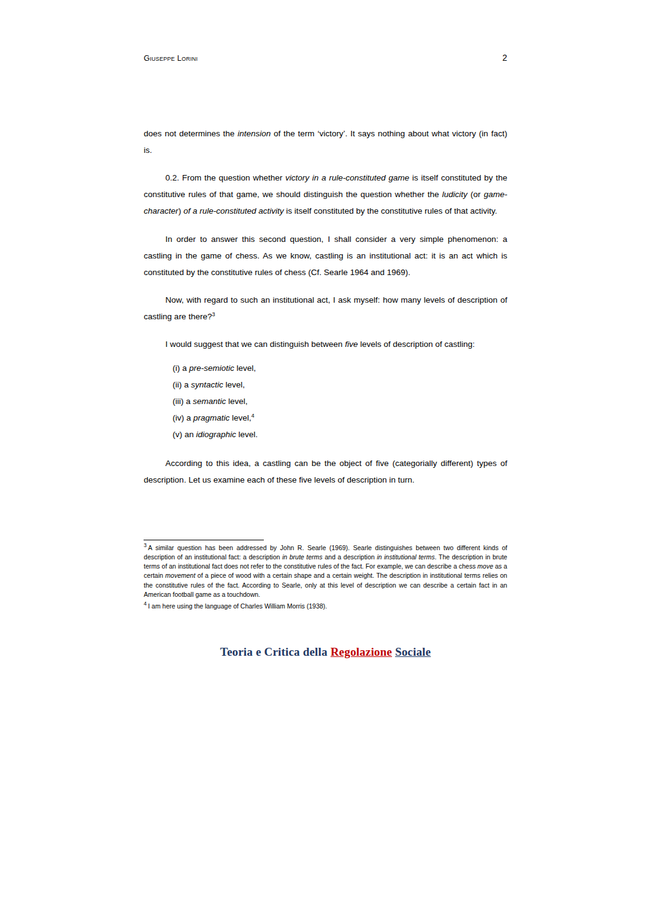Giuseppe Lorini 2
does not determines the intension of the term ‘victory’. It says nothing about what victory (in fact) is.
0.2. From the question whether victory in a rule-constituted game is itself constituted by the constitutive rules of that game, we should distinguish the question whether the ludicity (or game-character) of a rule-constituted activity is itself constituted by the constitutive rules of that activity.
In order to answer this second question, I shall consider a very simple phenomenon: a castling in the game of chess. As we know, castling is an institutional act: it is an act which is constituted by the constitutive rules of chess (Cf. Searle 1964 and 1969).
Now, with regard to such an institutional act, I ask myself: how many levels of description of castling are there?3
I would suggest that we can distinguish between five levels of description of castling:
(i) a pre-semiotic level,
(ii) a syntactic level,
(iii) a semantic level,
(iv) a pragmatic level,4
(v) an idiographic level.
According to this idea, a castling can be the object of five (categorially different) types of description. Let us examine each of these five levels of description in turn.
3A similar question has been addressed by John R. Searle (1969). Searle distinguishes between two different kinds of description of an institutional fact: a description in brute terms and a description in institutional terms. The description in brute terms of an institutional fact does not refer to the constitutive rules of the fact. For example, we can describe a chess move as a certain movement of a piece of wood with a certain shape and a certain weight. The description in institutional terms relies on the constitutive rules of the fact. According to Searle, only at this level of description we can describe a certain fact in an American football game as a touchdown.
4I am here using the language of Charles William Morris (1938).
Teoria e Critica della Regolazione Sociale